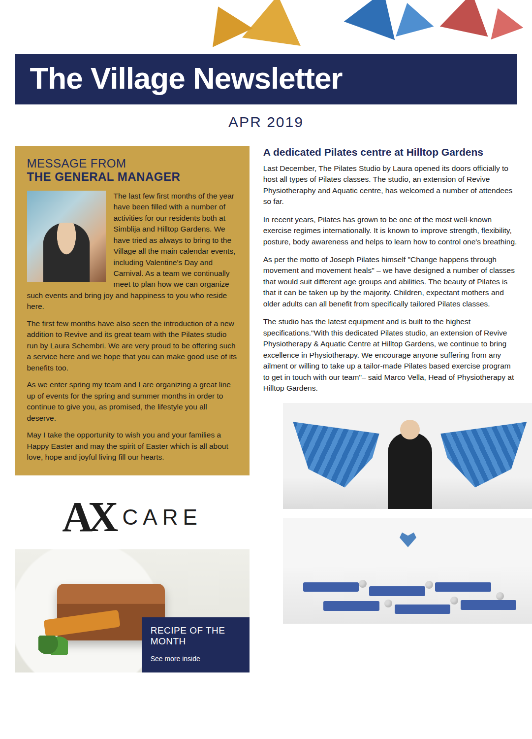The Village Newsletter
APR 2019
MESSAGE FROMTHE GENERAL MANAGER
The last few first months of the year have been filled with a number of activities for our residents both at Simblija and Hilltop Gardens. We have tried as always to bring to the Village all the main calendar events, including Valentine's Day and Carnival. As a team we continually meet to plan how we can organize such events and bring joy and happiness to you who reside here.
The first few months have also seen the introduction of a new addition to Revive and its great team with the Pilates studio run by Laura Schembri. We are very proud to be offering such a service here and we hope that you can make good use of its benefits too.
As we enter spring my team and I are organizing a great line up of events for the spring and summer months in order to continue to give you, as promised, the lifestyle you all deserve.
May I take the opportunity to wish you and your families a Happy Easter and may the spirit of Easter which is all about love, hope and joyful living fill our hearts.
AX CARE
RECIPE OF THE MONTH
See more inside
A dedicated Pilates centre at Hilltop Gardens
Last December, The Pilates Studio by Laura opened its doors officially to host all types of Pilates classes. The studio, an extension of Revive Physiotheraphy and Aquatic centre, has welcomed a number of attendees so far.
In recent years, Pilates has grown to be one of the most well-known exercise regimes internationally. It is known to improve strength, flexibility, posture, body awareness and helps to learn how to control one's breathing.
As per the motto of Joseph Pilates himself "Change happens through movement and movement heals" – we have designed a number of classes that would suit different age groups and abilities. The beauty of Pilates is that it can be taken up by the majority. Children, expectant mothers and older adults can all benefit from specifically tailored Pilates classes.
The studio has the latest equipment and is built to the highest specifications."With this dedicated Pilates studio, an extension of Revive Physiotherapy & Aquatic Centre at Hilltop Gardens, we continue to bring excellence in Physiotherapy. We encourage anyone suffering from any ailment or willing to take up a tailor-made Pilates based exercise program to get in touch with our team"– said Marco Vella, Head of Physiotherapy at Hilltop Gardens.